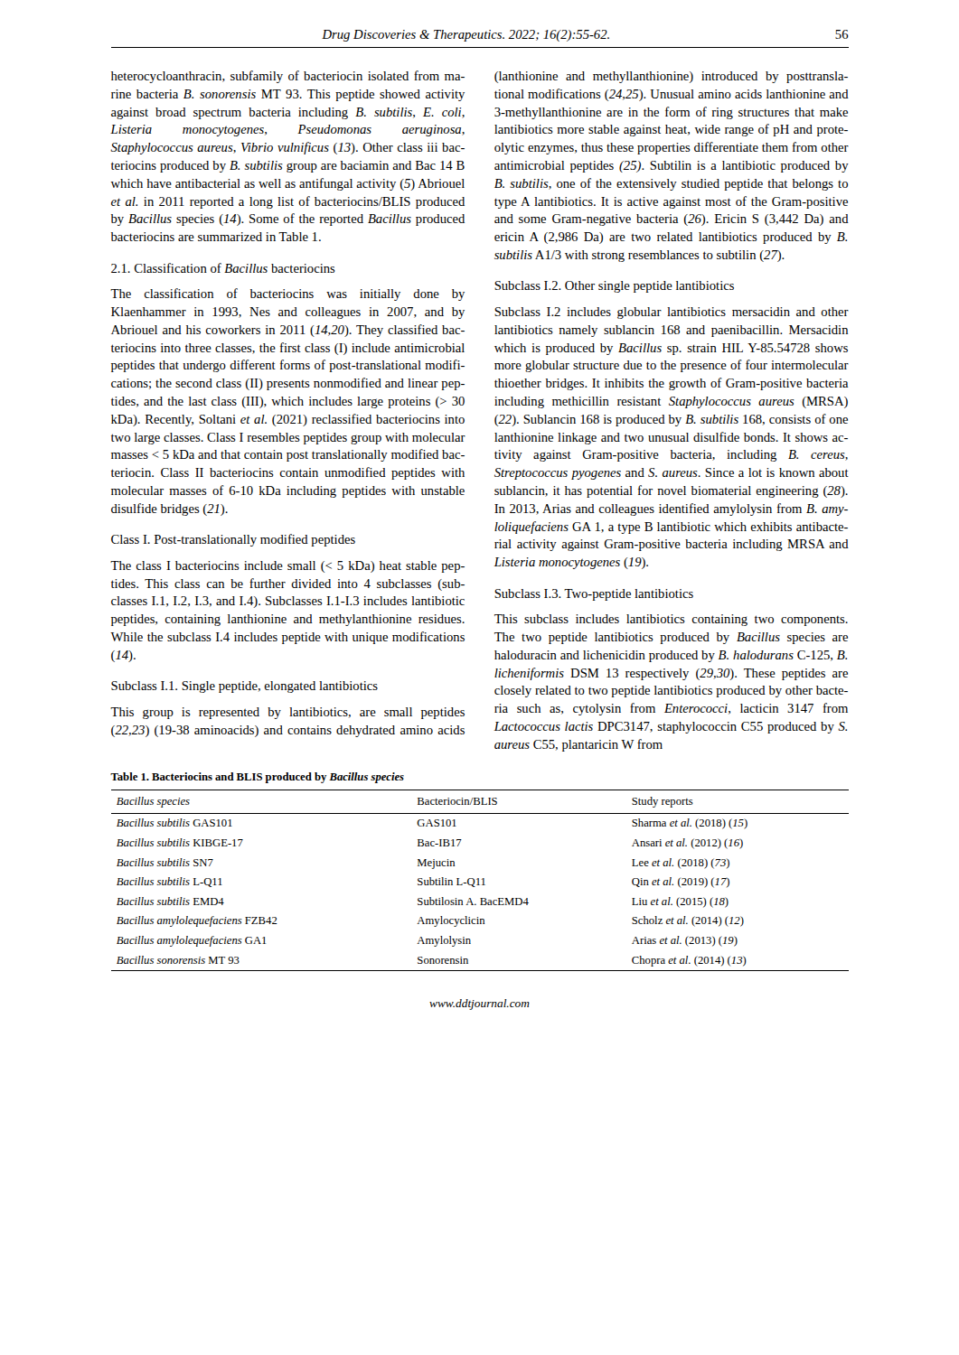Drug Discoveries & Therapeutics. 2022; 16(2):55-62.
56
heterocycloanthracin, subfamily of bacteriocin isolated from marine bacteria B. sonorensis MT 93. This peptide showed activity against broad spectrum bacteria including B. subtilis, E. coli, Listeria monocytogenes, Pseudomonas aeruginosa, Staphylococcus aureus, Vibrio vulnificus (13). Other class iii bacteriocins produced by B. subtilis group are baciamin and Bac 14 B which have antibacterial as well as antifungal activity (5) Abriouel et al. in 2011 reported a long list of bacteriocins/BLIS produced by Bacillus species (14). Some of the reported Bacillus produced bacteriocins are summarized in Table 1.
2.1. Classification of Bacillus bacteriocins
The classification of bacteriocins was initially done by Klaenhammer in 1993, Nes and colleagues in 2007, and by Abriouel and his coworkers in 2011 (14,20). They classified bacteriocins into three classes, the first class (I) include antimicrobial peptides that undergo different forms of post-translational modifications; the second class (II) presents nonmodified and linear peptides, and the last class (III), which includes large proteins (> 30 kDa). Recently, Soltani et al. (2021) reclassified bacteriocins into two large classes. Class I resembles peptides group with molecular masses < 5 kDa and that contain post translationally modified bacteriocin. Class II bacteriocins contain unmodified peptides with molecular masses of 6-10 kDa including peptides with unstable disulfide bridges (21).
Class I. Post-translationally modified peptides
The class I bacteriocins include small (< 5 kDa) heat stable peptides. This class can be further divided into 4 subclasses (subclasses I.1, I.2, I.3, and I.4). Subclasses I.1-I.3 includes lantibiotic peptides, containing lanthionine and methylanthionine residues. While the subclass I.4 includes peptide with unique modifications (14).
Subclass I.1. Single peptide, elongated lantibiotics
This group is represented by lantibiotics, are small peptides (22,23) (19-38 aminoacids) and contains dehydrated amino acids (lanthionine and methyllanthionine) introduced by posttranslational modifications (24,25). Unusual amino acids lanthionine and 3-methyllanthionine are in the form of ring structures that make lantibiotics more stable against heat, wide range of pH and proteolytic enzymes, thus these properties differentiate them from other antimicrobial peptides (25). Subtilin is a lantibiotic produced by B. subtilis, one of the extensively studied peptide that belongs to type A lantibiotics. It is active against most of the Gram-positive and some Gram-negative bacteria (26). Ericin S (3,442 Da) and ericin A (2,986 Da) are two related lantibiotics produced by B. subtilis A1/3 with strong resemblances to subtilin (27).
Subclass I.2. Other single peptide lantibiotics
Subclass I.2 includes globular lantibiotics mersacidin and other lantibiotics namely sublancin 168 and paenibacillin. Mersacidin which is produced by Bacillus sp. strain HIL Y-85.54728 shows more globular structure due to the presence of four intermolecular thioether bridges. It inhibits the growth of Gram-positive bacteria including methicillin resistant Staphylococcus aureus (MRSA) (22). Sublancin 168 is produced by B. subtilis 168, consists of one lanthionine linkage and two unusual disulfide bonds. It shows activity against Gram-positive bacteria, including B. cereus, Streptococcus pyogenes and S. aureus. Since a lot is known about sublancin, it has potential for novel biomaterial engineering (28). In 2013, Arias and colleagues identified amylolysin from B. amyloliquefaciens GA 1, a type B lantibiotic which exhibits antibacterial activity against Gram-positive bacteria including MRSA and Listeria monocytogenes (19).
Subclass I.3. Two-peptide lantibiotics
This subclass includes lantibiotics containing two components. The two peptide lantibiotics produced by Bacillus species are haloduracin and lichenicidin produced by B. halodurans C-125, B. licheniformis DSM 13 respectively (29,30). These peptides are closely related to two peptide lantibiotics produced by other bacteria such as, cytolysin from Enterococci, lacticin 3147 from Lactococcus lactis DPC3147, staphylococcin C55 produced by S. aureus C55, plantaricin W from
Table 1. Bacteriocins and BLIS produced by Bacillus species
| Bacillus species | Bacteriocin/BLIS | Study reports |
| --- | --- | --- |
| Bacillus subtilis GAS101 | GAS101 | Sharma et al. (2018) ( 15 ) |
| Bacillus subtilis KIBGE-17 | Bac-IB17 | Ansari et al. (2012) ( 16 ) |
| Bacillus subtilis SN7 | Mejucin | Lee et al. (2018) ( 73 ) |
| Bacillus subtilis L-Q11 | Subtilin L-Q11 | Qin et al. (2019) ( 17 ) |
| Bacillus subtilis EMD4 | Subtilosin A. BacEMD4 | Liu et al. (2015) ( 18 ) |
| Bacillus amylolequefaciens FZB42 | Amylocyclicin | Scholz et al. (2014) ( 12 ) |
| Bacillus amylolequefaciens GA1 | Amylolysin | Arias et al. (2013) ( 19 ) |
| Bacillus sonorensis MT 93 | Sonorensin | Chopra et al. (2014) ( 13 ) |
www.ddtjournal.com